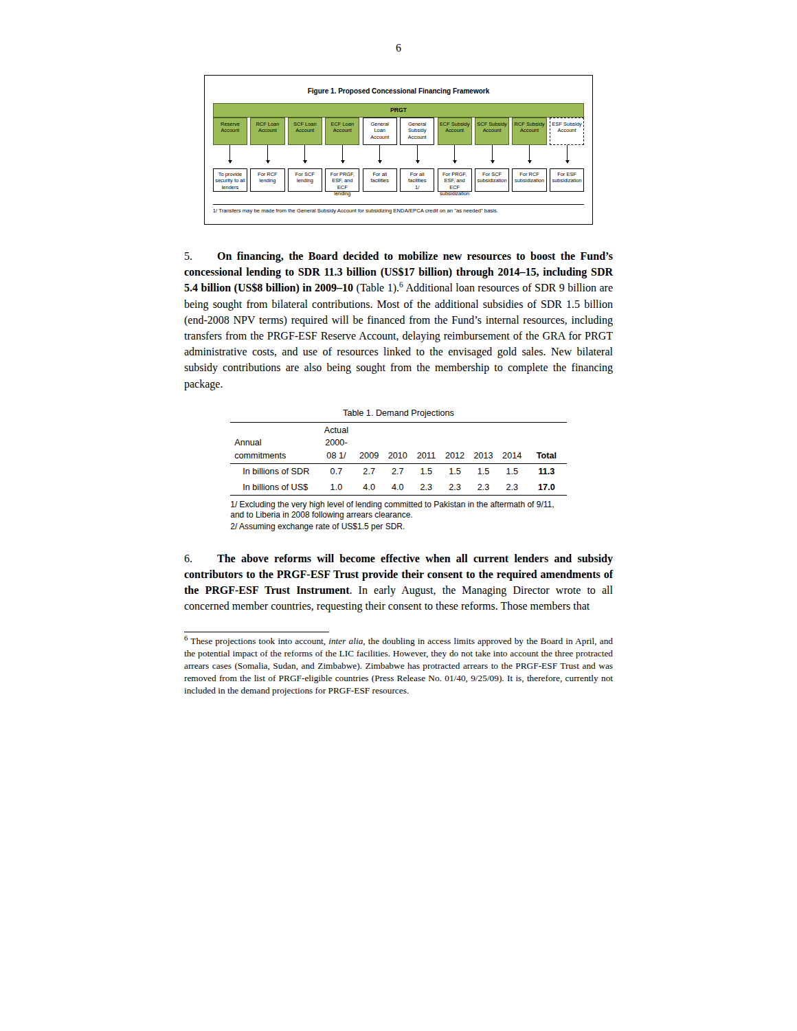6
Figure 1. Proposed Concessional Financing Framework
PRGT
| Reserve Account | | RCF Loan Account | | SCF Loan Account | | ECF Loan Account | | General Loan Account | | General Subsidy Account | | ECF Subsidy Account | | SCF Subsidy Account | | RCF Subsidy Account | | ESF Subsidy Account |
| To provide security to all lenders | | For RCF lending | | For SCF lending | | For PRGF, ESF, and ECF lending | | For all facilities | | For all facilities 1/ | | For PRGF, ESF, and ECF subsidization | | For SCF subsidization | | For RCF subsidization | | For ESF subsidization |
1/ Transfers may be made from the General Subsidy Account for subsidizing ENDA/EPCA credit on an "as needed" basis.
5. On financing, the Board decided to mobilize new resources to boost the Fund’s concessional lending to SDR 11.3 billion (US$17 billion) through 2014–15, including SDR 5.4 billion (US$8 billion) in 2009–10 (Table 1).6 Additional loan resources of SDR 9 billion are being sought from bilateral contributions. Most of the additional subsidies of SDR 1.5 billion (end-2008 NPV terms) required will be financed from the Fund’s internal resources, including transfers from the PRGF-ESF Reserve Account, delaying reimbursement of the GRA for PRGT administrative costs, and use of resources linked to the envisaged gold sales. New bilateral subsidy contributions are also being sought from the membership to complete the financing package.
Table 1. Demand Projections
| Annual commitments | Actual 2000-08 1/ | 2009 | 2010 | 2011 | 2012 | 2013 | 2014 | Total |
| --- | --- | --- | --- | --- | --- | --- | --- | --- |
| In billions of SDR | 0.7 | 2.7 | 2.7 | 1.5 | 1.5 | 1.5 | 1.5 | 11.3 |
| In billions of US$ | 1.0 | 4.0 | 4.0 | 2.3 | 2.3 | 2.3 | 2.3 | 17.0 |
1/ Excluding the very high level of lending committed to Pakistan in the aftermath of 9/11, and to Liberia in 2008 following arrears clearance.
2/ Assuming exchange rate of US$1.5 per SDR.
6. The above reforms will become effective when all current lenders and subsidy contributors to the PRGF-ESF Trust provide their consent to the required amendments of the PRGF-ESF Trust Instrument. In early August, the Managing Director wrote to all concerned member countries, requesting their consent to these reforms. Those members that
6 These projections took into account, inter alia, the doubling in access limits approved by the Board in April, and the potential impact of the reforms of the LIC facilities. However, they do not take into account the three protracted arrears cases (Somalia, Sudan, and Zimbabwe). Zimbabwe has protracted arrears to the PRGF-ESF Trust and was removed from the list of PRGF-eligible countries (Press Release No. 01/40, 9/25/09). It is, therefore, currently not included in the demand projections for PRGF-ESF resources.